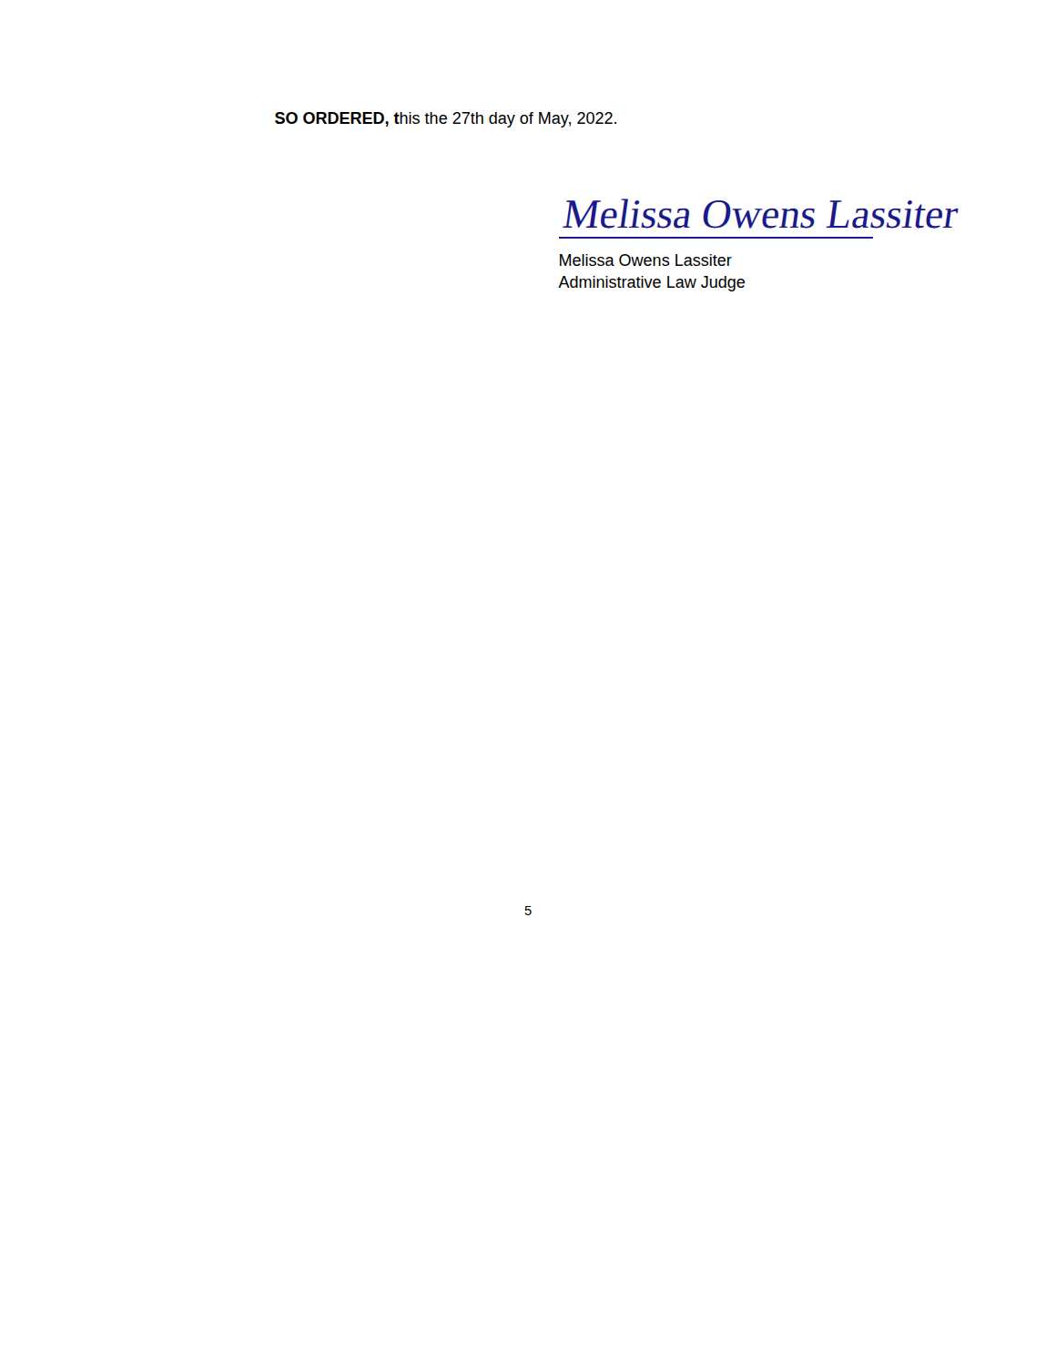SO ORDERED, this the 27th day of May, 2022.
Melissa Owens Lassiter
Melissa Owens Lassiter
Administrative Law Judge
5